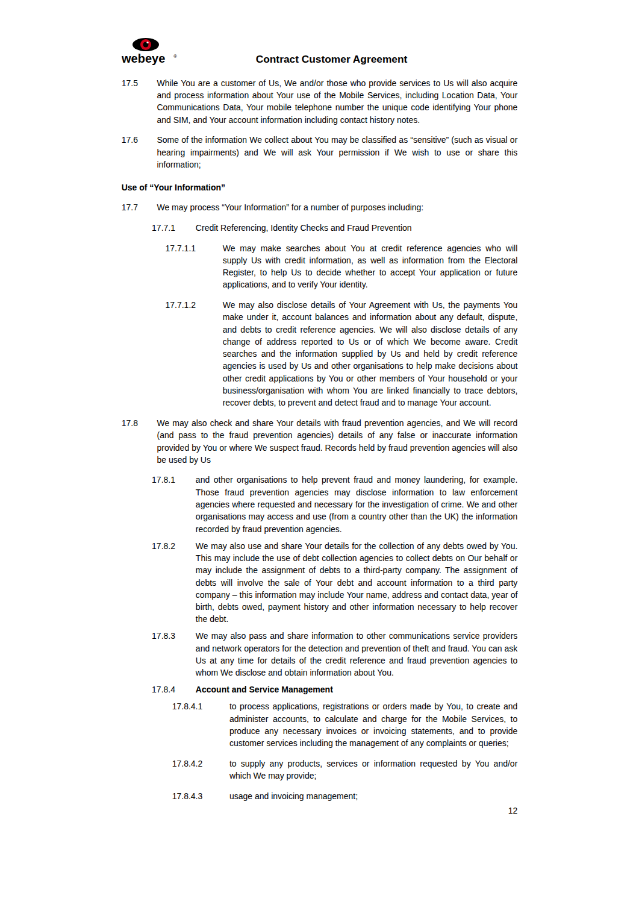webeye ®
Contract Customer Agreement
17.5
While You are a customer of Us, We and/or those who provide services to Us will also acquire and process information about Your use of the Mobile Services, including Location Data, Your Communications Data, Your mobile telephone number the unique code identifying Your phone and SIM, and Your account information including contact history notes.
17.6
Some of the information We collect about You may be classified as “sensitive” (such as visual or hearing impairments) and We will ask Your permission if We wish to use or share this information;
Use of “Your Information”
17.7
We may process “Your Information” for a number of purposes including:
17.7.1
Credit Referencing, Identity Checks and Fraud Prevention
17.7.1.1
We may make searches about You at credit reference agencies who will supply Us with credit information, as well as information from the Electoral Register, to help Us to decide whether to accept Your application or future applications, and to verify Your identity.
17.7.1.2
We may also disclose details of Your Agreement with Us, the payments You make under it, account balances and information about any default, dispute, and debts to credit reference agencies. We will also disclose details of any change of address reported to Us or of which We become aware. Credit searches and the information supplied by Us and held by credit reference agencies is used by Us and other organisations to help make decisions about other credit applications by You or other members of Your household or your business/organisation with whom You are linked financially to trace debtors, recover debts, to prevent and detect fraud and to manage Your account.
17.8
We may also check and share Your details with fraud prevention agencies, and We will record (and pass to the fraud prevention agencies) details of any false or inaccurate information provided by You or where We suspect fraud. Records held by fraud prevention agencies will also be used by Us
17.8.1
and other organisations to help prevent fraud and money laundering, for example. Those fraud prevention agencies may disclose information to law enforcement agencies where requested and necessary for the investigation of crime. We and other organisations may access and use (from a country other than the UK) the information recorded by fraud prevention agencies.
17.8.2
We may also use and share Your details for the collection of any debts owed by You. This may include the use of debt collection agencies to collect debts on Our behalf or may include the assignment of debts to a third-party company. The assignment of debts will involve the sale of Your debt and account information to a third party company – this information may include Your name, address and contact data, year of birth, debts owed, payment history and other information necessary to help recover the debt.
17.8.3
We may also pass and share information to other communications service providers and network operators for the detection and prevention of theft and fraud. You can ask Us at any time for details of the credit reference and fraud prevention agencies to whom We disclose and obtain information about You.
17.8.4
Account and Service Management
17.8.4.1
to process applications, registrations or orders made by You, to create and administer accounts, to calculate and charge for the Mobile Services, to produce any necessary invoices or invoicing statements, and to provide customer services including the management of any complaints or queries;
17.8.4.2
to supply any products, services or information requested by You and/or which We may provide;
17.8.4.3
usage and invoicing management;
12